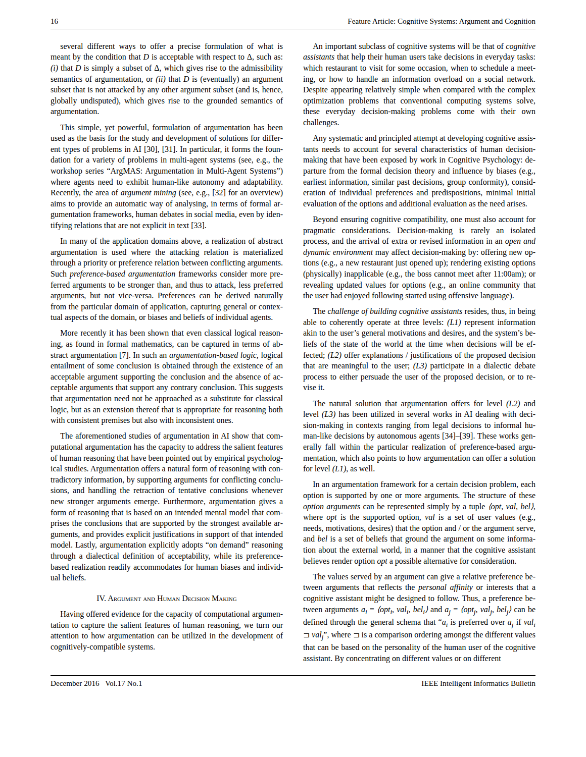16 Feature Article: Cognitive Systems: Argument and Cognition
several different ways to offer a precise formulation of what is meant by the condition that D is acceptable with respect to Δ, such as: (i) that D is simply a subset of Δ, which gives rise to the admissibility semantics of argumentation, or (ii) that D is (eventually) an argument subset that is not attacked by any other argument subset (and is, hence, globally undisputed), which gives rise to the grounded semantics of argumentation.
This simple, yet powerful, formulation of argumentation has been used as the basis for the study and development of solutions for different types of problems in AI [30], [31]. In particular, it forms the foundation for a variety of problems in multi-agent systems (see, e.g., the workshop series “ArgMAS: Argumentation in Multi-Agent Systems”) where agents need to exhibit human-like autonomy and adaptability. Recently, the area of argument mining (see, e.g., [32] for an overview) aims to provide an automatic way of analysing, in terms of formal argumentation frameworks, human debates in social media, even by identifying relations that are not explicit in text [33].
In many of the application domains above, a realization of abstract argumentation is used where the attacking relation is materialized through a priority or preference relation between conflicting arguments. Such preference-based argumentation frameworks consider more preferred arguments to be stronger than, and thus to attack, less preferred arguments, but not vice-versa. Preferences can be derived naturally from the particular domain of application, capturing general or contextual aspects of the domain, or biases and beliefs of individual agents.
More recently it has been shown that even classical logical reasoning, as found in formal mathematics, can be captured in terms of abstract argumentation [7]. In such an argumentation-based logic, logical entailment of some conclusion is obtained through the existence of an acceptable argument supporting the conclusion and the absence of acceptable arguments that support any contrary conclusion. This suggests that argumentation need not be approached as a substitute for classical logic, but as an extension thereof that is appropriate for reasoning both with consistent premises but also with inconsistent ones.
The aforementioned studies of argumentation in AI show that computational argumentation has the capacity to address the salient features of human reasoning that have been pointed out by empirical psychological studies. Argumentation offers a natural form of reasoning with contradictory information, by supporting arguments for conflicting conclusions, and handling the retraction of tentative conclusions whenever new stronger arguments emerge. Furthermore, argumentation gives a form of reasoning that is based on an intended mental model that comprises the conclusions that are supported by the strongest available arguments, and provides explicit justifications in support of that intended model. Lastly, argumentation explicitly adopts “on demand” reasoning through a dialectical definition of acceptability, while its preference-based realization readily accommodates for human biases and individual beliefs.
IV. Argument and Human Decision Making
Having offered evidence for the capacity of computational argumentation to capture the salient features of human reasoning, we turn our attention to how argumentation can be utilized in the development of cognitively-compatible systems.
An important subclass of cognitive systems will be that of cognitive assistants that help their human users take decisions in everyday tasks: which restaurant to visit for some occasion, when to schedule a meeting, or how to handle an information overload on a social network. Despite appearing relatively simple when compared with the complex optimization problems that conventional computing systems solve, these everyday decision-making problems come with their own challenges.
Any systematic and principled attempt at developing cognitive assistants needs to account for several characteristics of human decision-making that have been exposed by work in Cognitive Psychology: departure from the formal decision theory and influence by biases (e.g., earliest information, similar past decisions, group conformity), consideration of individual preferences and predispositions, minimal initial evaluation of the options and additional evaluation as the need arises.
Beyond ensuring cognitive compatibility, one must also account for pragmatic considerations. Decision-making is rarely an isolated process, and the arrival of extra or revised information in an open and dynamic environment may affect decision-making by: offering new options (e.g., a new restaurant just opened up); rendering existing options (physically) inapplicable (e.g., the boss cannot meet after 11:00am); or revealing updated values for options (e.g., an online community that the user had enjoyed following started using offensive language).
The challenge of building cognitive assistants resides, thus, in being able to coherently operate at three levels: (L1) represent information akin to the user’s general motivations and desires, and the system’s beliefs of the state of the world at the time when decisions will be effected; (L2) offer explanations / justifications of the proposed decision that are meaningful to the user; (L3) participate in a dialectic debate process to either persuade the user of the proposed decision, or to revise it.
The natural solution that argumentation offers for level (L2) and level (L3) has been utilized in several works in AI dealing with decision-making in contexts ranging from legal decisions to informal human-like decisions by autonomous agents [34]–[39]. These works generally fall within the particular realization of preference-based argumentation, which also points to how argumentation can offer a solution for level (L1), as well.
In an argumentation framework for a certain decision problem, each option is supported by one or more arguments. The structure of these option arguments can be represented simply by a tuple ⟨opt, val, bel⟩, where opt is the supported option, val is a set of user values (e.g., needs, motivations, desires) that the option and / or the argument serve, and bel is a set of beliefs that ground the argument on some information about the external world, in a manner that the cognitive assistant believes render option opt a possible alternative for consideration.
The values served by an argument can give a relative preference between arguments that reflects the personal affinity or interests that a cognitive assistant might be designed to follow. Thus, a preference between arguments ai = ⟨opti, vali, beli⟩ and aj = ⟨optj, valj, belj⟩ can be defined through the general schema that “ai is preferred over aj if vali ⊐ valj”, where ⊐ is a comparison ordering amongst the different values that can be based on the personality of the human user of the cognitive assistant. By concentrating on different values or on different
December 2016 Vol.17 No.1 IEEE Intelligent Informatics Bulletin